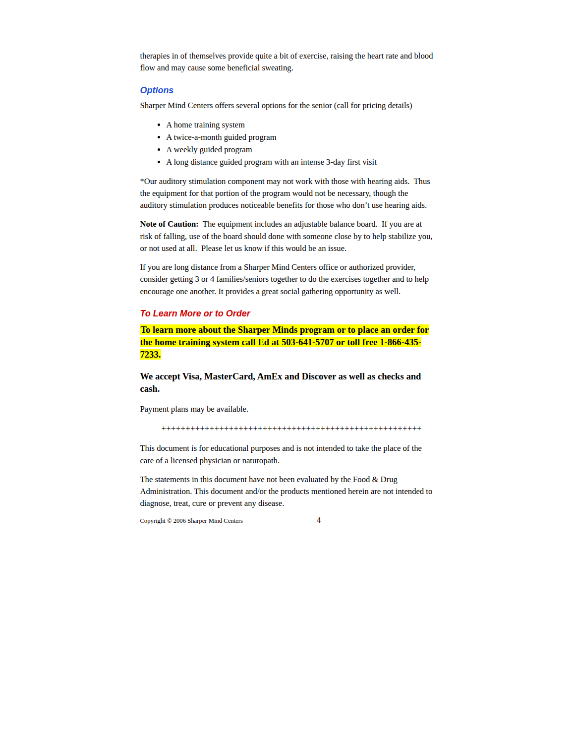therapies in of themselves provide quite a bit of exercise, raising the heart rate and blood flow and may cause some beneficial sweating.
Options
Sharper Mind Centers offers several options for the senior (call for pricing details)
A home training system
A twice-a-month guided program
A weekly guided program
A long distance guided program with an intense 3-day first visit
*Our auditory stimulation component may not work with those with hearing aids. Thus the equipment for that portion of the program would not be necessary, though the auditory stimulation produces noticeable benefits for those who don’t use hearing aids.
Note of Caution: The equipment includes an adjustable balance board. If you are at risk of falling, use of the board should done with someone close by to help stabilize you, or not used at all. Please let us know if this would be an issue.
If you are long distance from a Sharper Mind Centers office or authorized provider, consider getting 3 or 4 families/seniors together to do the exercises together and to help encourage one another. It provides a great social gathering opportunity as well.
To Learn More or to Order
To learn more about the Sharper Minds program or to place an order for the home training system call Ed at 503-641-5707 or toll free 1-866-435-7233.
We accept Visa, MasterCard, AmEx and Discover as well as checks and cash.
Payment plans may be available.
++++++++++++++++++++++++++++++++++++++++++++++++++++++
This document is for educational purposes and is not intended to take the place of the care of a licensed physician or naturopath.
The statements in this document have not been evaluated by the Food & Drug Administration. This document and/or the products mentioned herein are not intended to diagnose, treat, cure or prevent any disease.
Copyright © 2006 Sharper Mind Centers 4